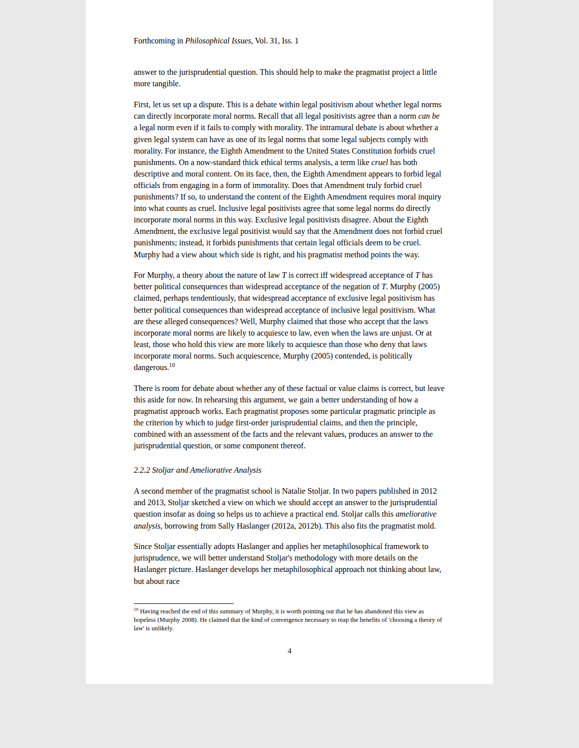Forthcoming in Philosophical Issues, Vol. 31, Iss. 1
answer to the jurisprudential question. This should help to make the pragmatist project a little more tangible.
First, let us set up a dispute. This is a debate within legal positivism about whether legal norms can directly incorporate moral norms. Recall that all legal positivists agree than a norm can be a legal norm even if it fails to comply with morality. The intramural debate is about whether a given legal system can have as one of its legal norms that some legal subjects comply with morality. For instance, the Eighth Amendment to the United States Constitution forbids cruel punishments. On a now-standard thick ethical terms analysis, a term like cruel has both descriptive and moral content. On its face, then, the Eighth Amendment appears to forbid legal officials from engaging in a form of immorality. Does that Amendment truly forbid cruel punishments? If so, to understand the content of the Eighth Amendment requires moral inquiry into what counts as cruel. Inclusive legal positivists agree that some legal norms do directly incorporate moral norms in this way. Exclusive legal positivists disagree. About the Eighth Amendment, the exclusive legal positivist would say that the Amendment does not forbid cruel punishments; instead, it forbids punishments that certain legal officials deem to be cruel. Murphy had a view about which side is right, and his pragmatist method points the way.
For Murphy, a theory about the nature of law T is correct iff widespread acceptance of T has better political consequences than widespread acceptance of the negation of T. Murphy (2005) claimed, perhaps tendentiously, that widespread acceptance of exclusive legal positivism has better political consequences than widespread acceptance of inclusive legal positivism. What are these alleged consequences? Well, Murphy claimed that those who accept that the laws incorporate moral norms are likely to acquiesce to law, even when the laws are unjust. Or at least, those who hold this view are more likely to acquiesce than those who deny that laws incorporate moral norms. Such acquiescence, Murphy (2005) contended, is politically dangerous.10
There is room for debate about whether any of these factual or value claims is correct, but leave this aside for now. In rehearsing this argument, we gain a better understanding of how a pragmatist approach works. Each pragmatist proposes some particular pragmatic principle as the criterion by which to judge first-order jurisprudential claims, and then the principle, combined with an assessment of the facts and the relevant values, produces an answer to the jurisprudential question, or some component thereof.
2.2.2 Stoljar and Ameliorative Analysis
A second member of the pragmatist school is Natalie Stoljar. In two papers published in 2012 and 2013, Stoljar sketched a view on which we should accept an answer to the jurisprudential question insofar as doing so helps us to achieve a practical end. Stoljar calls this ameliorative analysis, borrowing from Sally Haslanger (2012a, 2012b). This also fits the pragmatist mold.
Since Stoljar essentially adopts Haslanger and applies her metaphilosophical framework to jurisprudence, we will better understand Stoljar's methodology with more details on the Haslanger picture. Haslanger develops her metaphilosophical approach not thinking about law, but about race
10 Having reached the end of this summary of Murphy, it is worth pointing out that he has abandoned this view as hopeless (Murphy 2008). He claimed that the kind of convergence necessary to reap the benefits of 'choosing a theory of law' is unlikely.
4